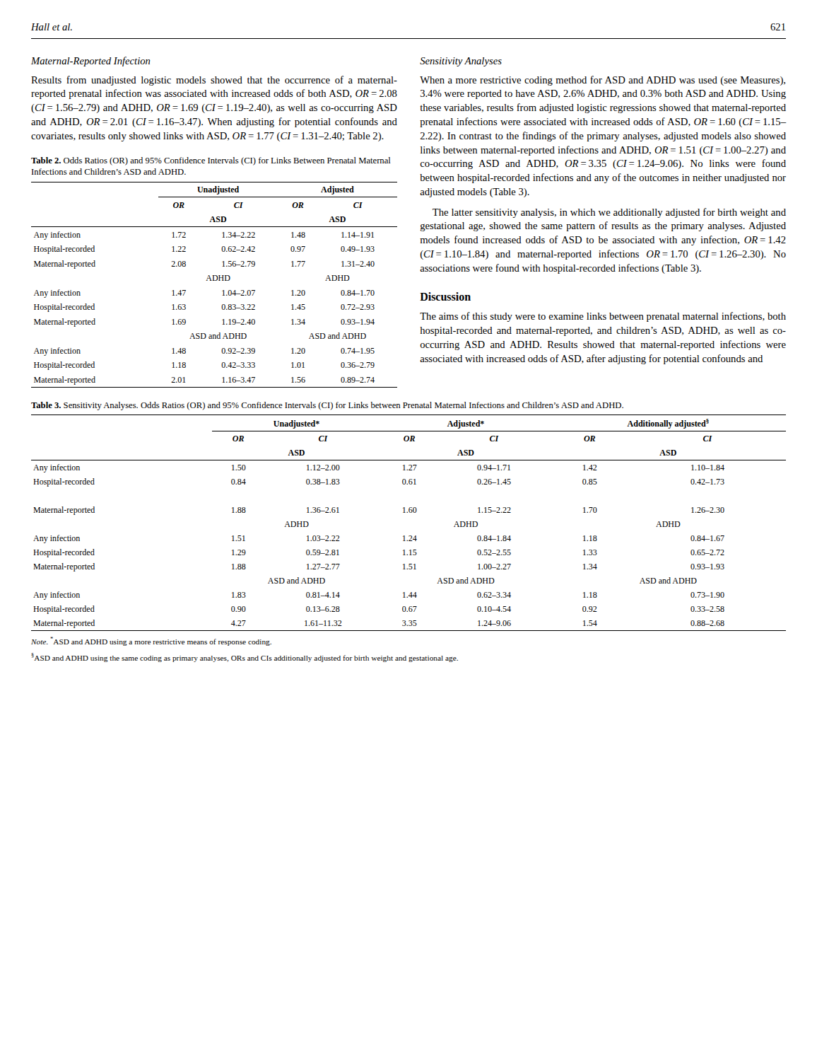Hall et al. 621
Maternal-Reported Infection
Results from unadjusted logistic models showed that the occurrence of a maternal-reported prenatal infection was associated with increased odds of both ASD, OR = 2.08 (CI = 1.56–2.79) and ADHD, OR = 1.69 (CI = 1.19–2.40), as well as co-occurring ASD and ADHD, OR = 2.01 (CI = 1.16–3.47). When adjusting for potential confounds and covariates, results only showed links with ASD, OR = 1.77 (CI = 1.31–2.40; Table 2).
Table 2. Odds Ratios (OR) and 95% Confidence Intervals (CI) for Links Between Prenatal Maternal Infections and Children’s ASD and ADHD.
| | Unadjusted | Adjusted |
| --- | --- | --- |
| | OR | CI | OR | CI |
| | ASD | ASD |
| Any infection | 1.72 | 1.34–2.22 | 1.48 | 1.14–1.91 |
| Hospital-recorded | 1.22 | 0.62–2.42 | 0.97 | 0.49–1.93 |
| Maternal-reported | 2.08 | 1.56–2.79 | 1.77 | 1.31–2.40 |
| | ADHD | ADHD |
| Any infection | 1.47 | 1.04–2.07 | 1.20 | 0.84–1.70 |
| Hospital-recorded | 1.63 | 0.83–3.22 | 1.45 | 0.72–2.93 |
| Maternal-reported | 1.69 | 1.19–2.40 | 1.34 | 0.93–1.94 |
| | ASD and ADHD | ASD and ADHD |
| Any infection | 1.48 | 0.92–2.39 | 1.20 | 0.74–1.95 |
| Hospital-recorded | 1.18 | 0.42–3.33 | 1.01 | 0.36–2.79 |
| Maternal-reported | 2.01 | 1.16–3.47 | 1.56 | 0.89–2.74 |
Sensitivity Analyses
When a more restrictive coding method for ASD and ADHD was used (see Measures), 3.4% were reported to have ASD, 2.6% ADHD, and 0.3% both ASD and ADHD. Using these variables, results from adjusted logistic regressions showed that maternal-reported prenatal infections were associated with increased odds of ASD, OR = 1.60 (CI = 1.15–2.22). In contrast to the findings of the primary analyses, adjusted models also showed links between maternal-reported infections and ADHD, OR = 1.51 (CI = 1.00–2.27) and co-occurring ASD and ADHD, OR = 3.35 (CI = 1.24–9.06). No links were found between hospital-recorded infections and any of the outcomes in neither unadjusted nor adjusted models (Table 3).
The latter sensitivity analysis, in which we additionally adjusted for birth weight and gestational age, showed the same pattern of results as the primary analyses. Adjusted models found increased odds of ASD to be associated with any infection, OR = 1.42 (CI = 1.10–1.84) and maternal-reported infections OR = 1.70 (CI = 1.26–2.30). No associations were found with hospital-recorded infections (Table 3).
Discussion
The aims of this study were to examine links between prenatal maternal infections, both hospital-recorded and maternal-reported, and children’s ASD, ADHD, as well as co-occurring ASD and ADHD. Results showed that maternal-reported infections were associated with increased odds of ASD, after adjusting for potential confounds and
Table 3. Sensitivity Analyses. Odds Ratios (OR) and 95% Confidence Intervals (CI) for Links between Prenatal Maternal Infections and Children’s ASD and ADHD.
| | Unadjusted* | Adjusted* | Additionally adjusted § |
| --- | --- | --- | --- |
| | OR | CI | OR | CI | OR | CI |
| | ASD | ASD | ASD |
| Any infection | 1.50 | 1.12–2.00 | 1.27 | 0.94–1.71 | 1.42 | 1.10–1.84 |
| Hospital-recorded | 0.84 | 0.38–1.83 | 0.61 | 0.26–1.45 | 0.85 | 0.42–1.73 |
| Maternal-reported | 1.88 | 1.36–2.61 | 1.60 | 1.15–2.22 | 1.70 | 1.26–2.30 |
| | ADHD | ADHD | ADHD |
| Any infection | 1.51 | 1.03–2.22 | 1.24 | 0.84–1.84 | 1.18 | 0.84–1.67 |
| Hospital-recorded | 1.29 | 0.59–2.81 | 1.15 | 0.52–2.55 | 1.33 | 0.65–2.72 |
| Maternal-reported | 1.88 | 1.27–2.77 | 1.51 | 1.00–2.27 | 1.34 | 0.93–1.93 |
| | ASD and ADHD | ASD and ADHD | ASD and ADHD |
| Any infection | 1.83 | 0.81–4.14 | 1.44 | 0.62–3.34 | 1.18 | 0.73–1.90 |
| Hospital-recorded | 0.90 | 0.13–6.28 | 0.67 | 0.10–4.54 | 0.92 | 0.33–2.58 |
| Maternal-reported | 4.27 | 1.61–11.32 | 3.35 | 1.24–9.06 | 1.54 | 0.88–2.68 |
Note. *ASD and ADHD using a more restrictive means of response coding.
§ASD and ADHD using the same coding as primary analyses, ORs and CIs additionally adjusted for birth weight and gestational age.